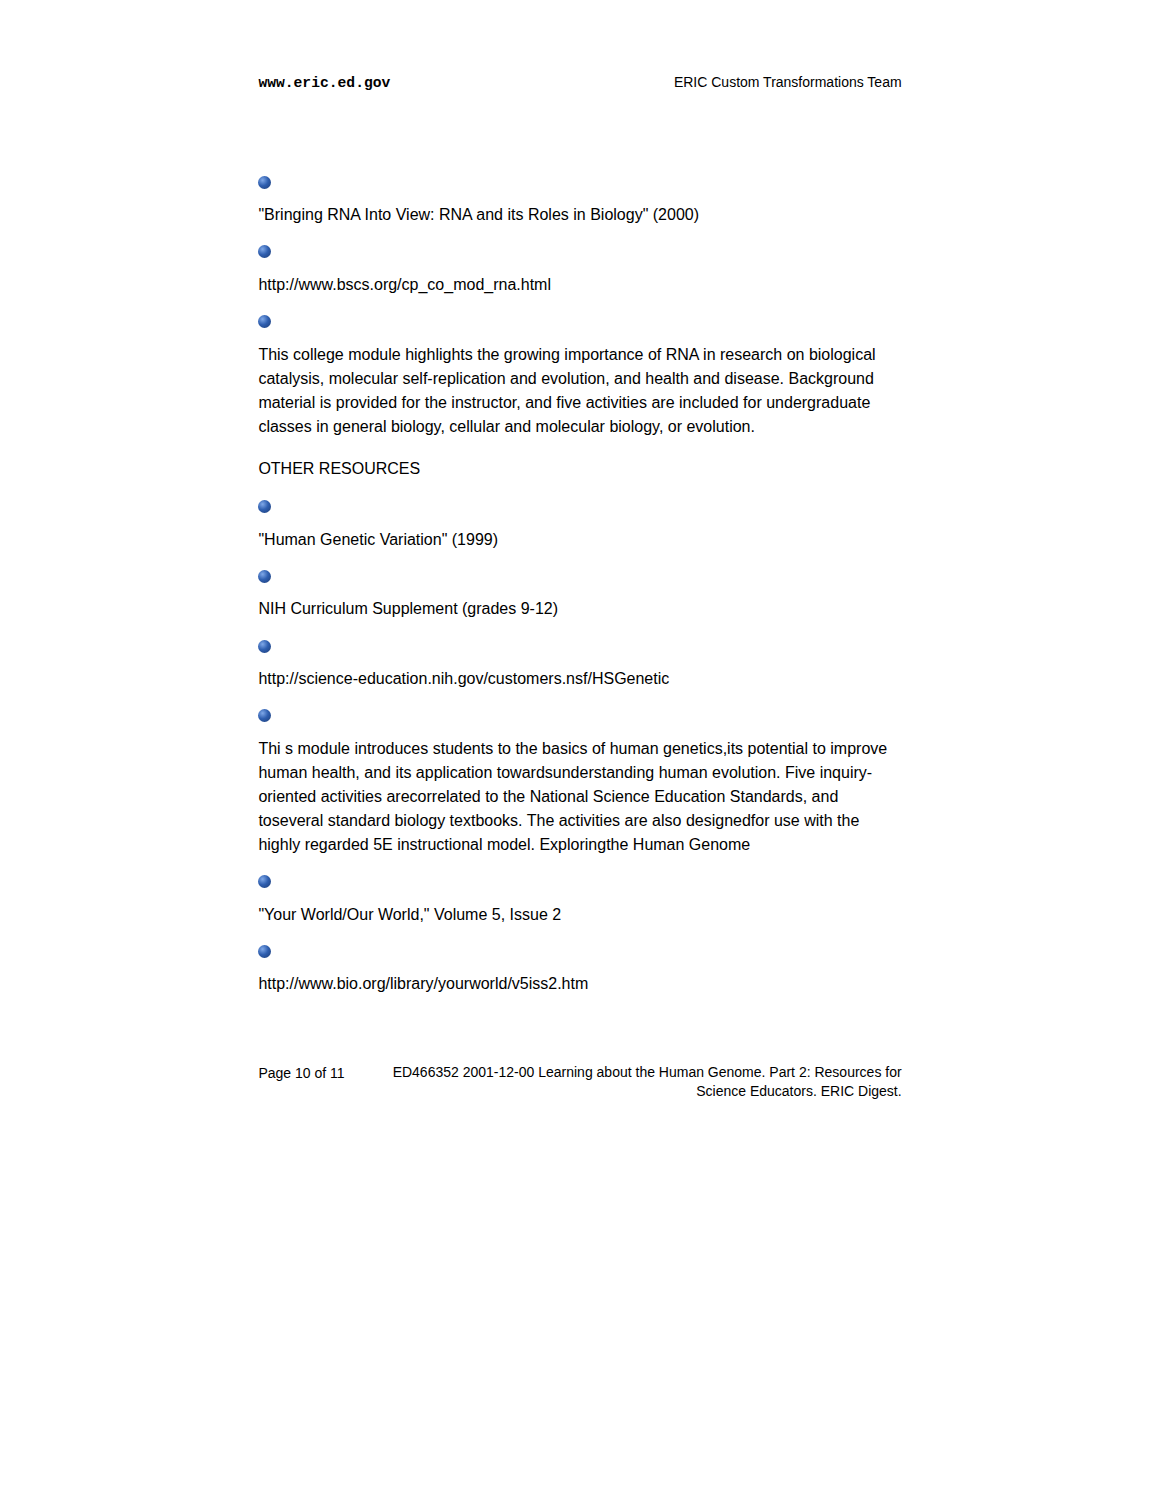www.eric.ed.gov
ERIC Custom Transformations Team
"Bringing RNA Into View: RNA and its Roles in Biology" (2000)
http://www.bscs.org/cp_co_mod_rna.html
This college module highlights the growing importance of RNA in research on biological catalysis, molecular self-replication and evolution, and health and disease. Background material is provided for the instructor, and five activities are included for undergraduate classes in general biology, cellular and molecular biology, or evolution.
OTHER RESOURCES
"Human Genetic Variation" (1999)
NIH Curriculum Supplement (grades 9-12)
http://science-education.nih.gov/customers.nsf/HSGenetic
Thi s module introduces students to the basics of human genetics,its potential to improve human health, and its application towardsunderstanding human evolution. Five inquiry-oriented activities arecorrelated to the National Science Education Standards, and toseveral standard biology textbooks. The activities are also designedfor use with the highly regarded 5E instructional model. Exploringthe Human Genome
"Your World/Our World," Volume 5, Issue 2
http://www.bio.org/library/yourworld/v5iss2.htm
Page 10 of 11
ED466352 2001-12-00 Learning about the Human Genome. Part 2: Resources for
Science Educators. ERIC Digest.